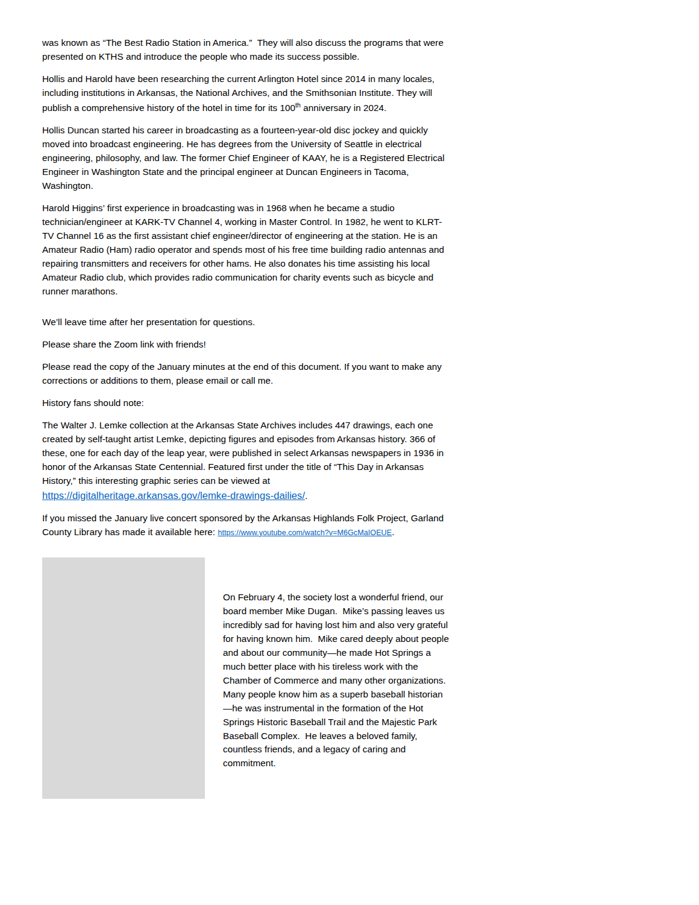was known as “The Best Radio Station in America.” They will also discuss the programs that were presented on KTHS and introduce the people who made its success possible.
Hollis and Harold have been researching the current Arlington Hotel since 2014 in many locales, including institutions in Arkansas, the National Archives, and the Smithsonian Institute. They will publish a comprehensive history of the hotel in time for its 100th anniversary in 2024.
Hollis Duncan started his career in broadcasting as a fourteen-year-old disc jockey and quickly moved into broadcast engineering. He has degrees from the University of Seattle in electrical engineering, philosophy, and law. The former Chief Engineer of KAAY, he is a Registered Electrical Engineer in Washington State and the principal engineer at Duncan Engineers in Tacoma, Washington.
Harold Higgins’ first experience in broadcasting was in 1968 when he became a studio technician/engineer at KARK-TV Channel 4, working in Master Control. In 1982, he went to KLRT-TV Channel 16 as the first assistant chief engineer/director of engineering at the station. He is an Amateur Radio (Ham) radio operator and spends most of his free time building radio antennas and repairing transmitters and receivers for other hams. He also donates his time assisting his local Amateur Radio club, which provides radio communication for charity events such as bicycle and runner marathons.
We’ll leave time after her presentation for questions.
Please share the Zoom link with friends!
Please read the copy of the January minutes at the end of this document. If you want to make any corrections or additions to them, please email or call me.
History fans should note:
The Walter J. Lemke collection at the Arkansas State Archives includes 447 drawings, each one created by self-taught artist Lemke, depicting figures and episodes from Arkansas history. 366 of these, one for each day of the leap year, were published in select Arkansas newspapers in 1936 in honor of the Arkansas State Centennial. Featured first under the title of “This Day in Arkansas History,” this interesting graphic series can be viewed at https://digitalheritage.arkansas.gov/lemke-drawings-dailies/.
If you missed the January live concert sponsored by the Arkansas Highlands Folk Project, Garland County Library has made it available here: https://www.youtube.com/watch?v=M6GcMaIOEUE.
On February 4, the society lost a wonderful friend, our board member Mike Dugan. Mike’s passing leaves us incredibly sad for having lost him and also very grateful for having known him. Mike cared deeply about people and about our community—he made Hot Springs a much better place with his tireless work with the Chamber of Commerce and many other organizations. Many people know him as a superb baseball historian—he was instrumental in the formation of the Hot Springs Historic Baseball Trail and the Majestic Park Baseball Complex. He leaves a beloved family, countless friends, and a legacy of caring and commitment.